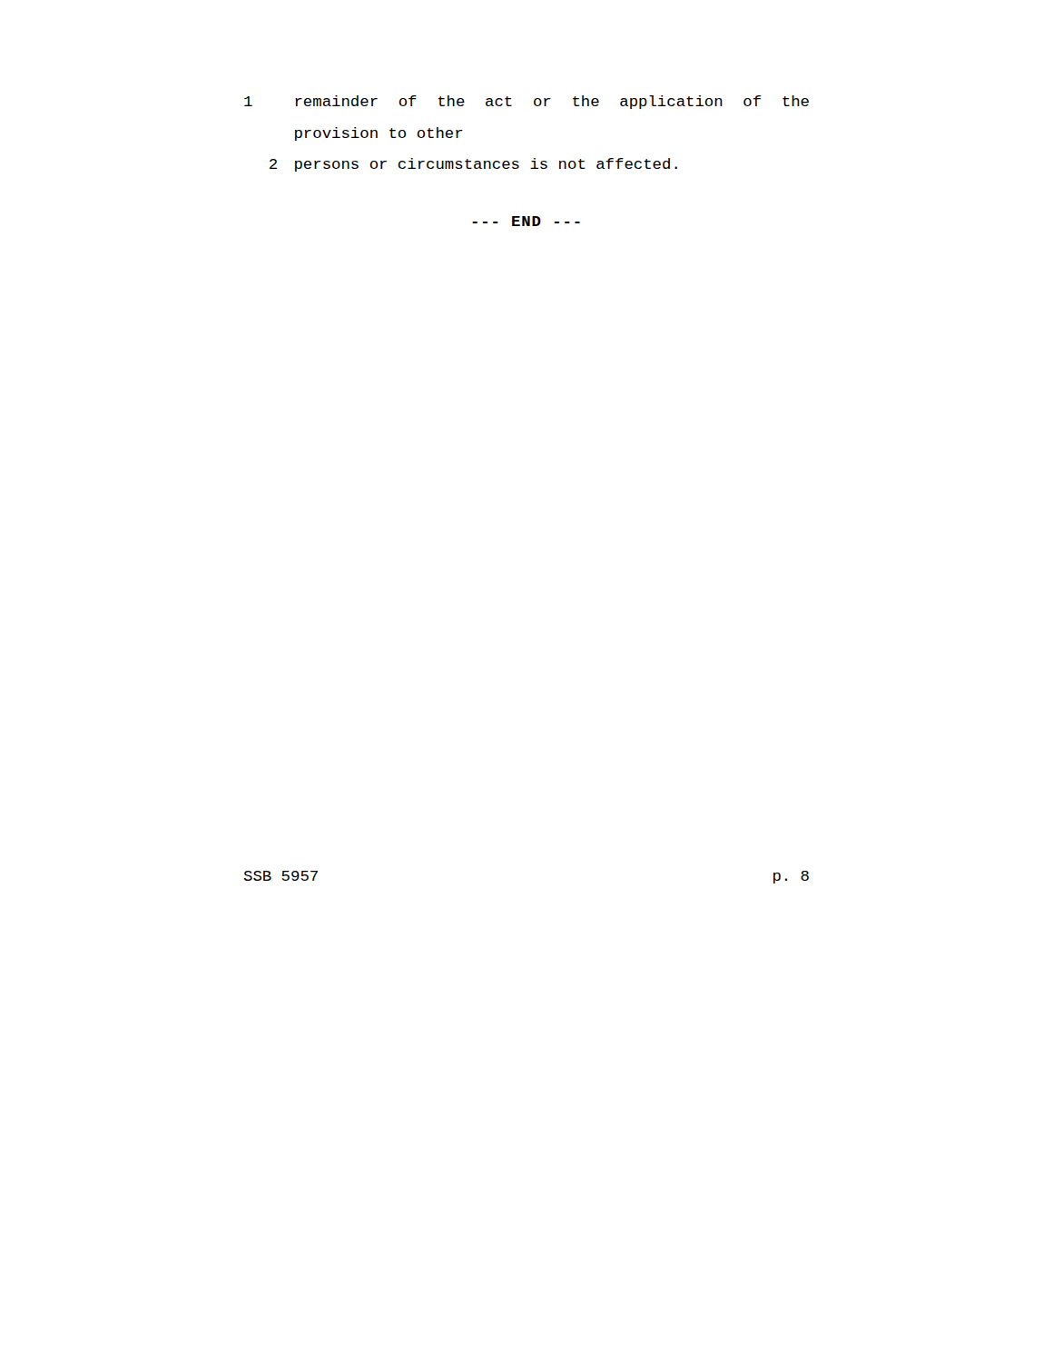remainder of the act or the application of the provision to other
persons or circumstances is not affected.
--- END ---
SSB 5957
p. 8